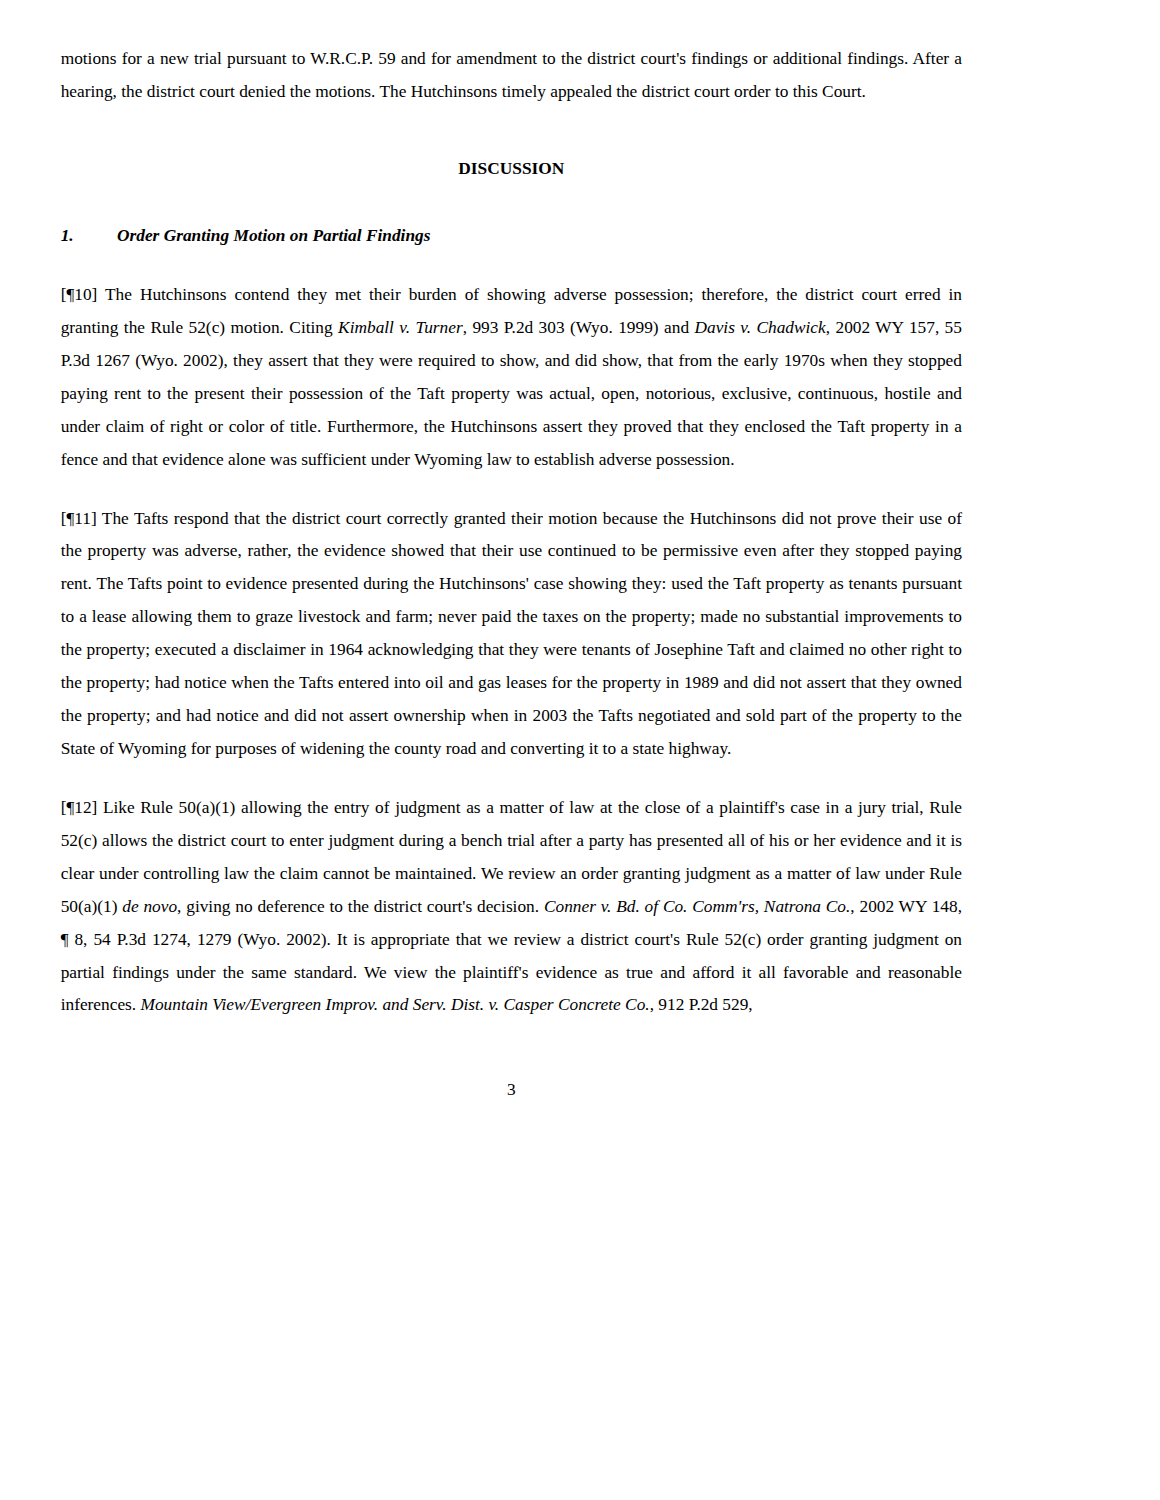motions for a new trial pursuant to W.R.C.P. 59 and for amendment to the district court's findings or additional findings. After a hearing, the district court denied the motions. The Hutchinsons timely appealed the district court order to this Court.
DISCUSSION
1.
Order Granting Motion on Partial Findings
[¶10] The Hutchinsons contend they met their burden of showing adverse possession; therefore, the district court erred in granting the Rule 52(c) motion. Citing Kimball v. Turner, 993 P.2d 303 (Wyo. 1999) and Davis v. Chadwick, 2002 WY 157, 55 P.3d 1267 (Wyo. 2002), they assert that they were required to show, and did show, that from the early 1970s when they stopped paying rent to the present their possession of the Taft property was actual, open, notorious, exclusive, continuous, hostile and under claim of right or color of title. Furthermore, the Hutchinsons assert they proved that they enclosed the Taft property in a fence and that evidence alone was sufficient under Wyoming law to establish adverse possession.
[¶11] The Tafts respond that the district court correctly granted their motion because the Hutchinsons did not prove their use of the property was adverse, rather, the evidence showed that their use continued to be permissive even after they stopped paying rent. The Tafts point to evidence presented during the Hutchinsons' case showing they: used the Taft property as tenants pursuant to a lease allowing them to graze livestock and farm; never paid the taxes on the property; made no substantial improvements to the property; executed a disclaimer in 1964 acknowledging that they were tenants of Josephine Taft and claimed no other right to the property; had notice when the Tafts entered into oil and gas leases for the property in 1989 and did not assert that they owned the property; and had notice and did not assert ownership when in 2003 the Tafts negotiated and sold part of the property to the State of Wyoming for purposes of widening the county road and converting it to a state highway.
[¶12] Like Rule 50(a)(1) allowing the entry of judgment as a matter of law at the close of a plaintiff's case in a jury trial, Rule 52(c) allows the district court to enter judgment during a bench trial after a party has presented all of his or her evidence and it is clear under controlling law the claim cannot be maintained. We review an order granting judgment as a matter of law under Rule 50(a)(1) de novo, giving no deference to the district court's decision. Conner v. Bd. of Co. Comm'rs, Natrona Co., 2002 WY 148, ¶ 8, 54 P.3d 1274, 1279 (Wyo. 2002). It is appropriate that we review a district court's Rule 52(c) order granting judgment on partial findings under the same standard. We view the plaintiff's evidence as true and afford it all favorable and reasonable inferences. Mountain View/Evergreen Improv. and Serv. Dist. v. Casper Concrete Co., 912 P.2d 529,
3